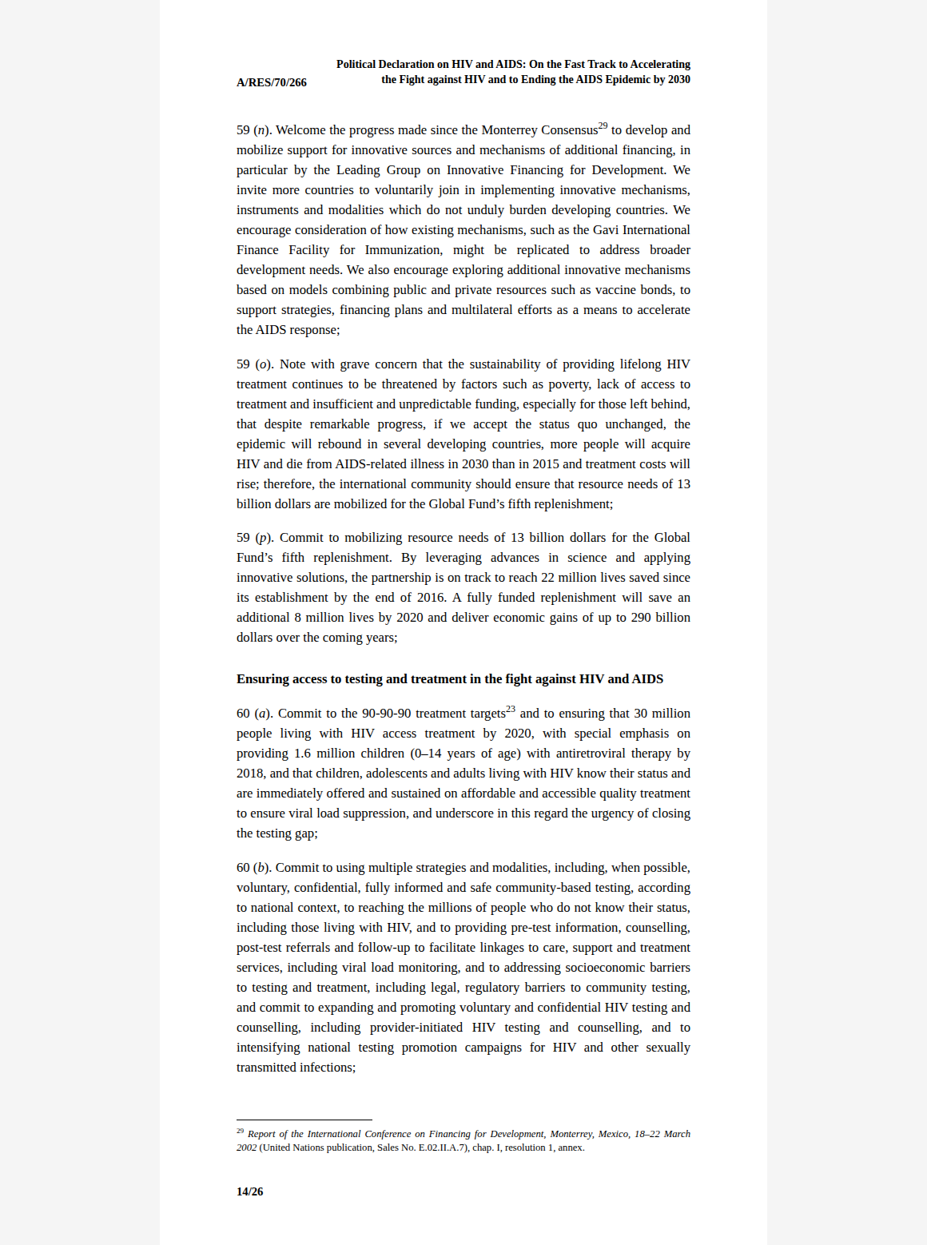A/RES/70/266
Political Declaration on HIV and AIDS: On the Fast Track to Accelerating
the Fight against HIV and to Ending the AIDS Epidemic by 2030
59 (n). Welcome the progress made since the Monterrey Consensus29 to develop and mobilize support for innovative sources and mechanisms of additional financing, in particular by the Leading Group on Innovative Financing for Development. We invite more countries to voluntarily join in implementing innovative mechanisms, instruments and modalities which do not unduly burden developing countries. We encourage consideration of how existing mechanisms, such as the Gavi International Finance Facility for Immunization, might be replicated to address broader development needs. We also encourage exploring additional innovative mechanisms based on models combining public and private resources such as vaccine bonds, to support strategies, financing plans and multilateral efforts as a means to accelerate the AIDS response;
59 (o). Note with grave concern that the sustainability of providing lifelong HIV treatment continues to be threatened by factors such as poverty, lack of access to treatment and insufficient and unpredictable funding, especially for those left behind, that despite remarkable progress, if we accept the status quo unchanged, the epidemic will rebound in several developing countries, more people will acquire HIV and die from AIDS-related illness in 2030 than in 2015 and treatment costs will rise; therefore, the international community should ensure that resource needs of 13 billion dollars are mobilized for the Global Fund’s fifth replenishment;
59 (p). Commit to mobilizing resource needs of 13 billion dollars for the Global Fund’s fifth replenishment. By leveraging advances in science and applying innovative solutions, the partnership is on track to reach 22 million lives saved since its establishment by the end of 2016. A fully funded replenishment will save an additional 8 million lives by 2020 and deliver economic gains of up to 290 billion dollars over the coming years;
Ensuring access to testing and treatment in the fight against HIV and AIDS
60 (a). Commit to the 90-90-90 treatment targets23 and to ensuring that 30 million people living with HIV access treatment by 2020, with special emphasis on providing 1.6 million children (0–14 years of age) with antiretroviral therapy by 2018, and that children, adolescents and adults living with HIV know their status and are immediately offered and sustained on affordable and accessible quality treatment to ensure viral load suppression, and underscore in this regard the urgency of closing the testing gap;
60 (b). Commit to using multiple strategies and modalities, including, when possible, voluntary, confidential, fully informed and safe community-based testing, according to national context, to reaching the millions of people who do not know their status, including those living with HIV, and to providing pre-test information, counselling, post-test referrals and follow-up to facilitate linkages to care, support and treatment services, including viral load monitoring, and to addressing socioeconomic barriers to testing and treatment, including legal, regulatory barriers to community testing, and commit to expanding and promoting voluntary and confidential HIV testing and counselling, including provider-initiated HIV testing and counselling, and to intensifying national testing promotion campaigns for HIV and other sexually transmitted infections;
29 Report of the International Conference on Financing for Development, Monterrey, Mexico, 18–22 March 2002 (United Nations publication, Sales No. E.02.II.A.7), chap. I, resolution 1, annex.
14/26